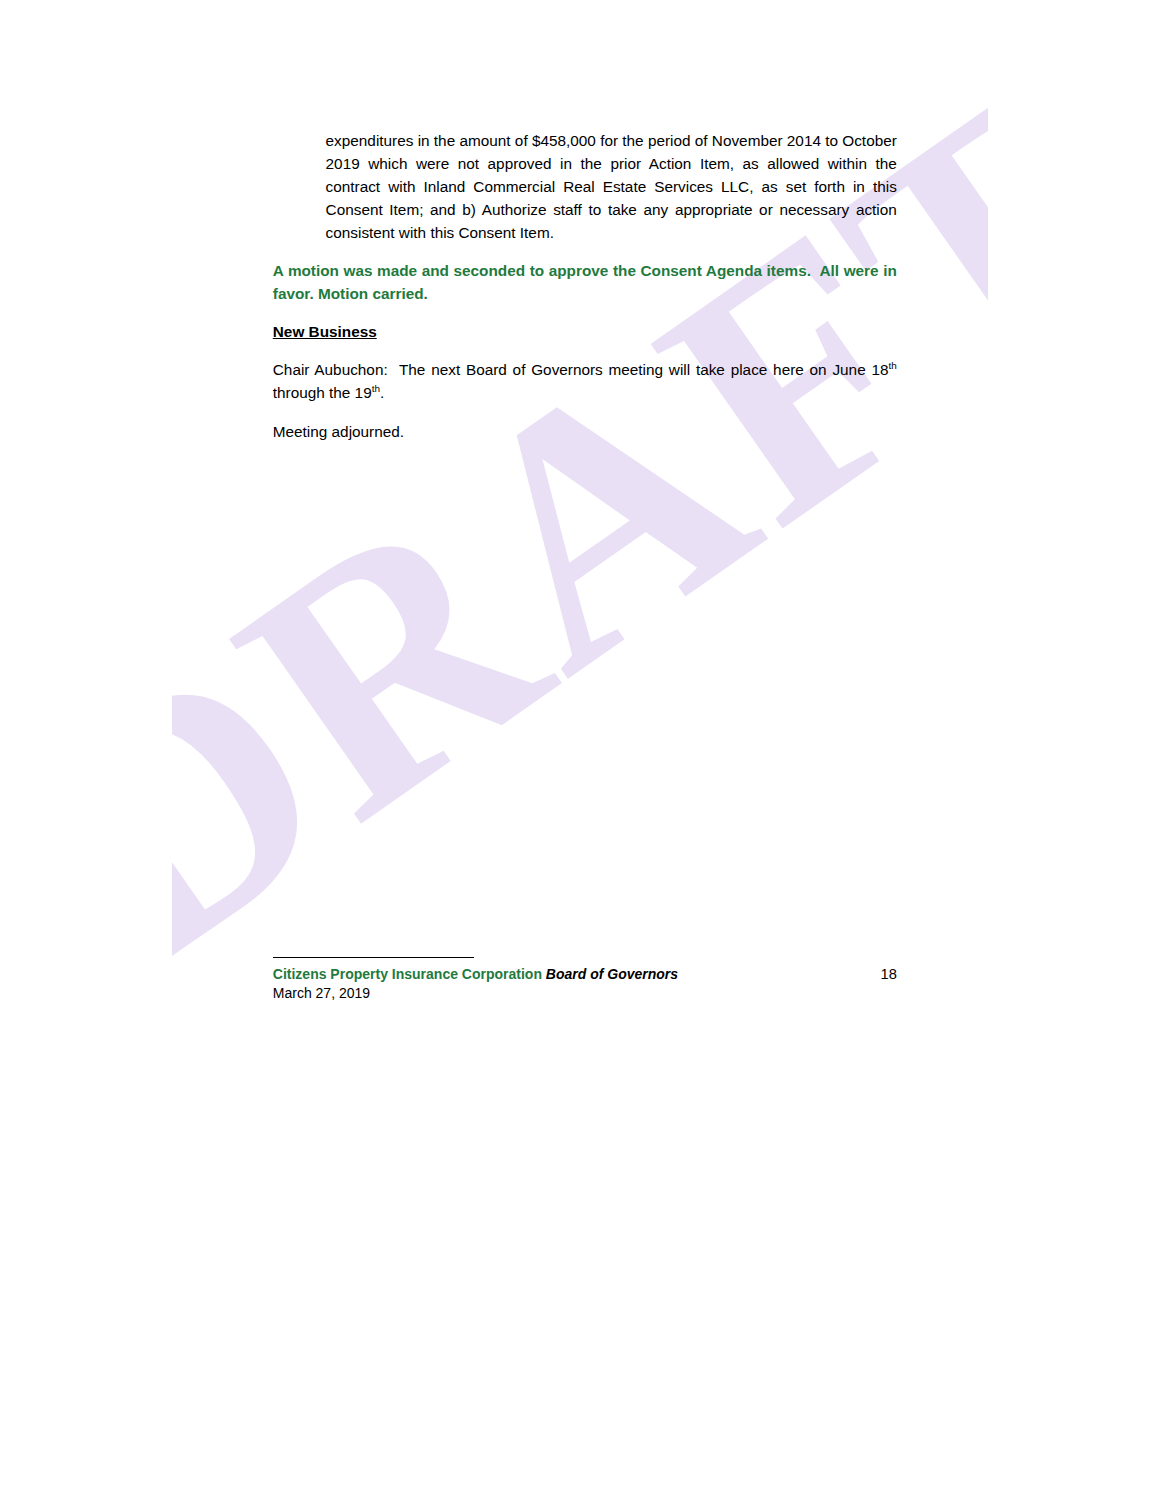DRAFT
expenditures in the amount of $458,000 for the period of November 2014 to October 2019 which were not approved in the prior Action Item, as allowed within the contract with Inland Commercial Real Estate Services LLC, as set forth in this Consent Item; and b) Authorize staff to take any appropriate or necessary action consistent with this Consent Item.
A motion was made and seconded to approve the Consent Agenda items. All were in favor. Motion carried.
New Business
Chair Aubuchon: The next Board of Governors meeting will take place here on June 18th through the 19th.
Meeting adjourned.
Citizens Property Insurance Corporation Board of Governors
March 27, 2019
18